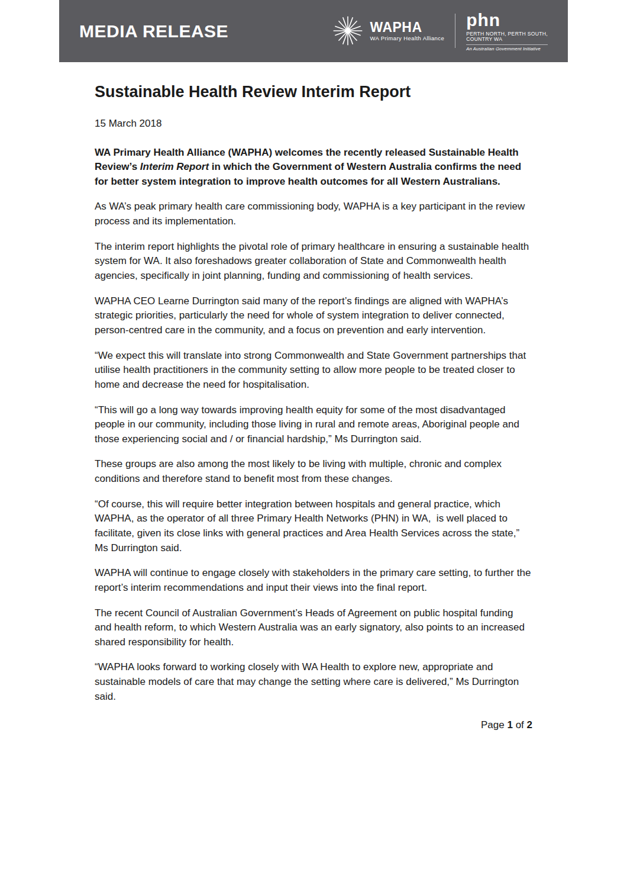MEDIA RELEASE
WAPHA WA Primary Health Alliance
phn PERTH NORTH, PERTH SOUTH,
COUNTRY WA An Australian Government Initiative
Sustainable Health Review Interim Report
15 March 2018
WA Primary Health Alliance (WAPHA) welcomes the recently released Sustainable Health Review’s Interim Report in which the Government of Western Australia confirms the need for better system integration to improve health outcomes for all Western Australians.
As WA’s peak primary health care commissioning body, WAPHA is a key participant in the review process and its implementation.
The interim report highlights the pivotal role of primary healthcare in ensuring a sustainable health system for WA. It also foreshadows greater collaboration of State and Commonwealth health agencies, specifically in joint planning, funding and commissioning of health services.
WAPHA CEO Learne Durrington said many of the report’s findings are aligned with WAPHA’s strategic priorities, particularly the need for whole of system integration to deliver connected, person-centred care in the community, and a focus on prevention and early intervention.
“We expect this will translate into strong Commonwealth and State Government partnerships that utilise health practitioners in the community setting to allow more people to be treated closer to home and decrease the need for hospitalisation.
“This will go a long way towards improving health equity for some of the most disadvantaged people in our community, including those living in rural and remote areas, Aboriginal people and those experiencing social and / or financial hardship,” Ms Durrington said.
These groups are also among the most likely to be living with multiple, chronic and complex conditions and therefore stand to benefit most from these changes.
“Of course, this will require better integration between hospitals and general practice, which WAPHA, as the operator of all three Primary Health Networks (PHN) in WA, is well placed to facilitate, given its close links with general practices and Area Health Services across the state,” Ms Durrington said.
WAPHA will continue to engage closely with stakeholders in the primary care setting, to further the report’s interim recommendations and input their views into the final report.
The recent Council of Australian Government’s Heads of Agreement on public hospital funding and health reform, to which Western Australia was an early signatory, also points to an increased shared responsibility for health.
“WAPHA looks forward to working closely with WA Health to explore new, appropriate and sustainable models of care that may change the setting where care is delivered,” Ms Durrington said.
Page 1 of 2